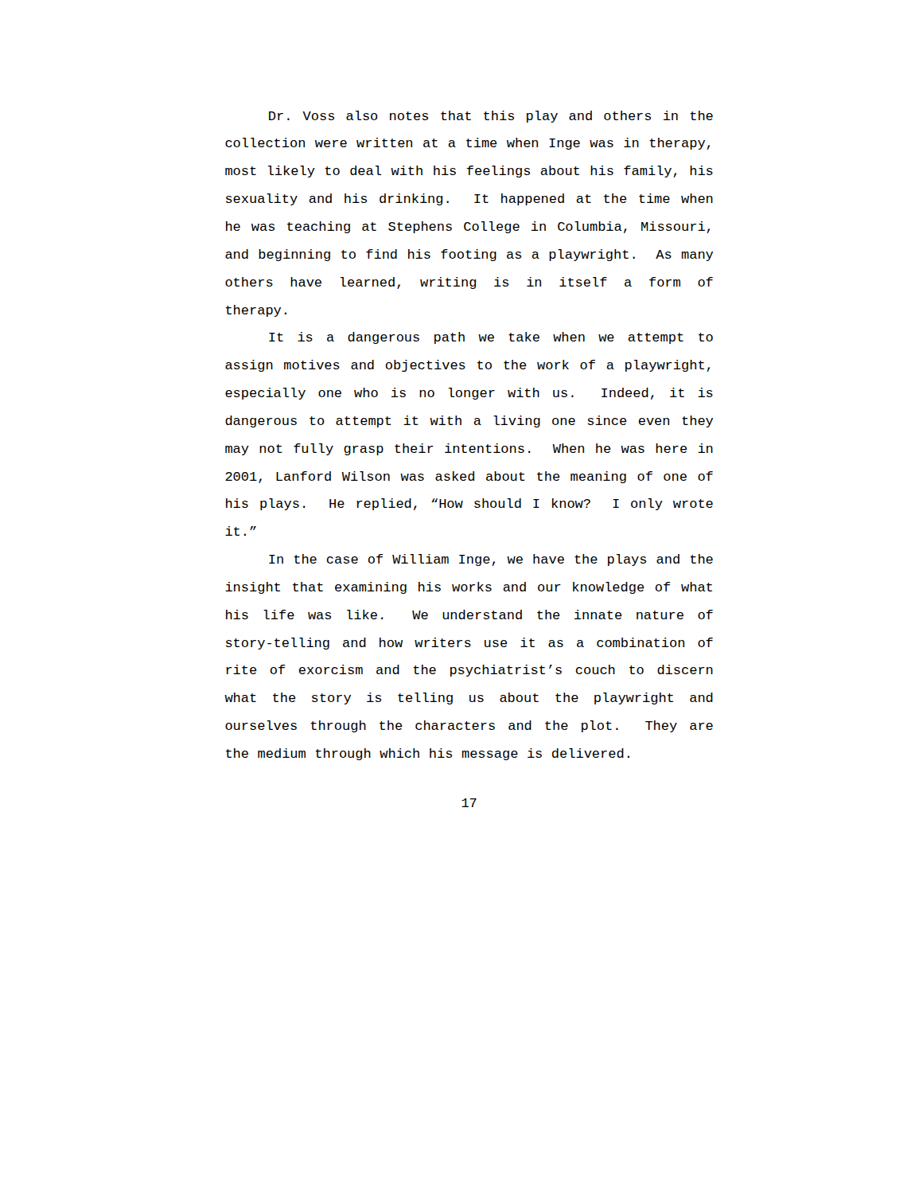Dr. Voss also notes that this play and others in the collection were written at a time when Inge was in therapy, most likely to deal with his feelings about his family, his sexuality and his drinking. It happened at the time when he was teaching at Stephens College in Columbia, Missouri, and beginning to find his footing as a playwright. As many others have learned, writing is in itself a form of therapy.
It is a dangerous path we take when we attempt to assign motives and objectives to the work of a playwright, especially one who is no longer with us. Indeed, it is dangerous to attempt it with a living one since even they may not fully grasp their intentions. When he was here in 2001, Lanford Wilson was asked about the meaning of one of his plays. He replied, “How should I know? I only wrote it.”
In the case of William Inge, we have the plays and the insight that examining his works and our knowledge of what his life was like. We understand the innate nature of story-telling and how writers use it as a combination of rite of exorcism and the psychiatrist’s couch to discern what the story is telling us about the playwright and ourselves through the characters and the plot. They are the medium through which his message is delivered.
17